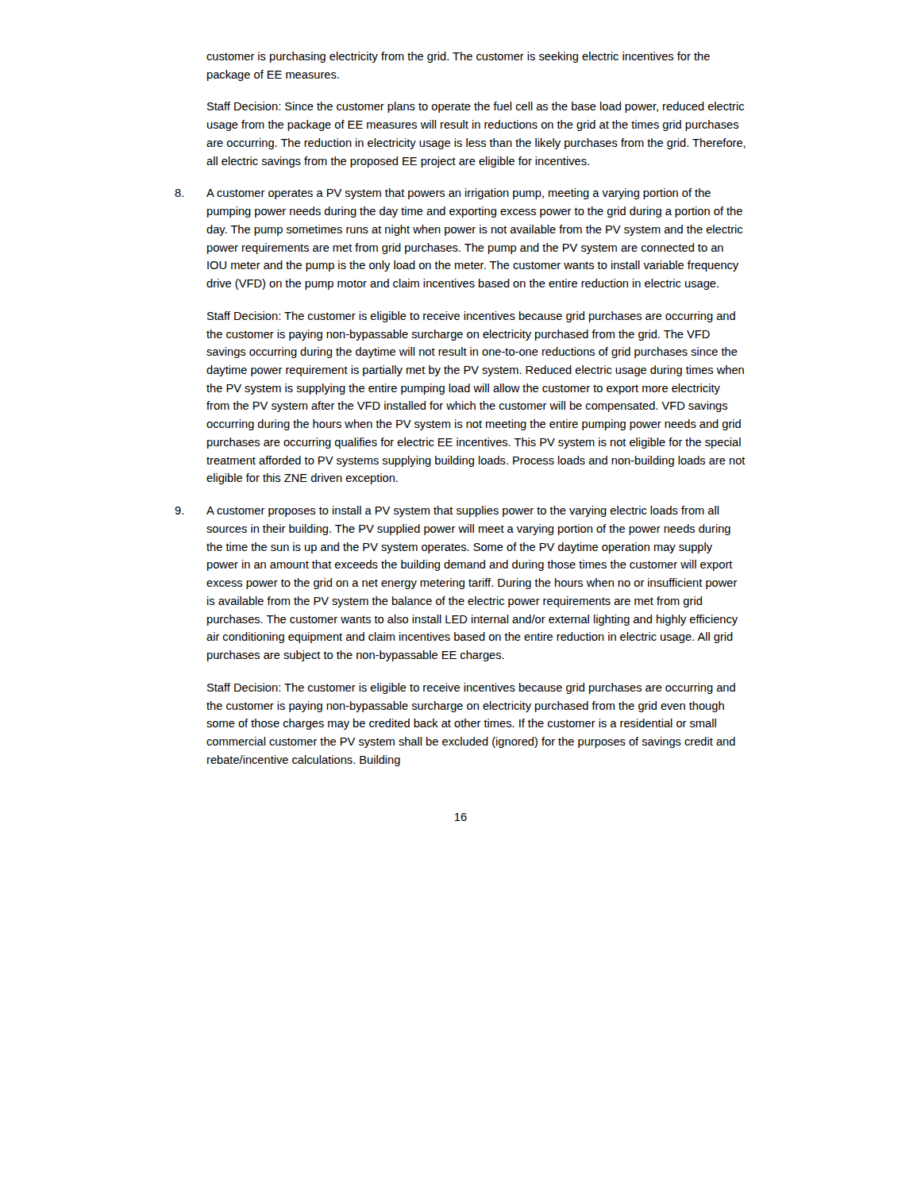customer is purchasing electricity from the grid. The customer is seeking electric incentives for the package of EE measures.
Staff Decision: Since the customer plans to operate the fuel cell as the base load power, reduced electric usage from the package of EE measures will result in reductions on the grid at the times grid purchases are occurring. The reduction in electricity usage is less than the likely purchases from the grid. Therefore, all electric savings from the proposed EE project are eligible for incentives.
8.
A customer operates a PV system that powers an irrigation pump, meeting a varying portion of the pumping power needs during the day time and exporting excess power to the grid during a portion of the day. The pump sometimes runs at night when power is not available from the PV system and the electric power requirements are met from grid purchases. The pump and the PV system are connected to an IOU meter and the pump is the only load on the meter. The customer wants to install variable frequency drive (VFD) on the pump motor and claim incentives based on the entire reduction in electric usage.
Staff Decision: The customer is eligible to receive incentives because grid purchases are occurring and the customer is paying non-bypassable surcharge on electricity purchased from the grid. The VFD savings occurring during the daytime will not result in one-to-one reductions of grid purchases since the daytime power requirement is partially met by the PV system. Reduced electric usage during times when the PV system is supplying the entire pumping load will allow the customer to export more electricity from the PV system after the VFD installed for which the customer will be compensated. VFD savings occurring during the hours when the PV system is not meeting the entire pumping power needs and grid purchases are occurring qualifies for electric EE incentives. This PV system is not eligible for the special treatment afforded to PV systems supplying building loads. Process loads and non-building loads are not eligible for this ZNE driven exception.
9.
A customer proposes to install a PV system that supplies power to the varying electric loads from all sources in their building. The PV supplied power will meet a varying portion of the power needs during the time the sun is up and the PV system operates. Some of the PV daytime operation may supply power in an amount that exceeds the building demand and during those times the customer will export excess power to the grid on a net energy metering tariff. During the hours when no or insufficient power is available from the PV system the balance of the electric power requirements are met from grid purchases. The customer wants to also install LED internal and/or external lighting and highly efficiency air conditioning equipment and claim incentives based on the entire reduction in electric usage. All grid purchases are subject to the non-bypassable EE charges.
Staff Decision: The customer is eligible to receive incentives because grid purchases are occurring and the customer is paying non-bypassable surcharge on electricity purchased from the grid even though some of those charges may be credited back at other times. If the customer is a residential or small commercial customer the PV system shall be excluded (ignored) for the purposes of savings credit and rebate/incentive calculations. Building
16